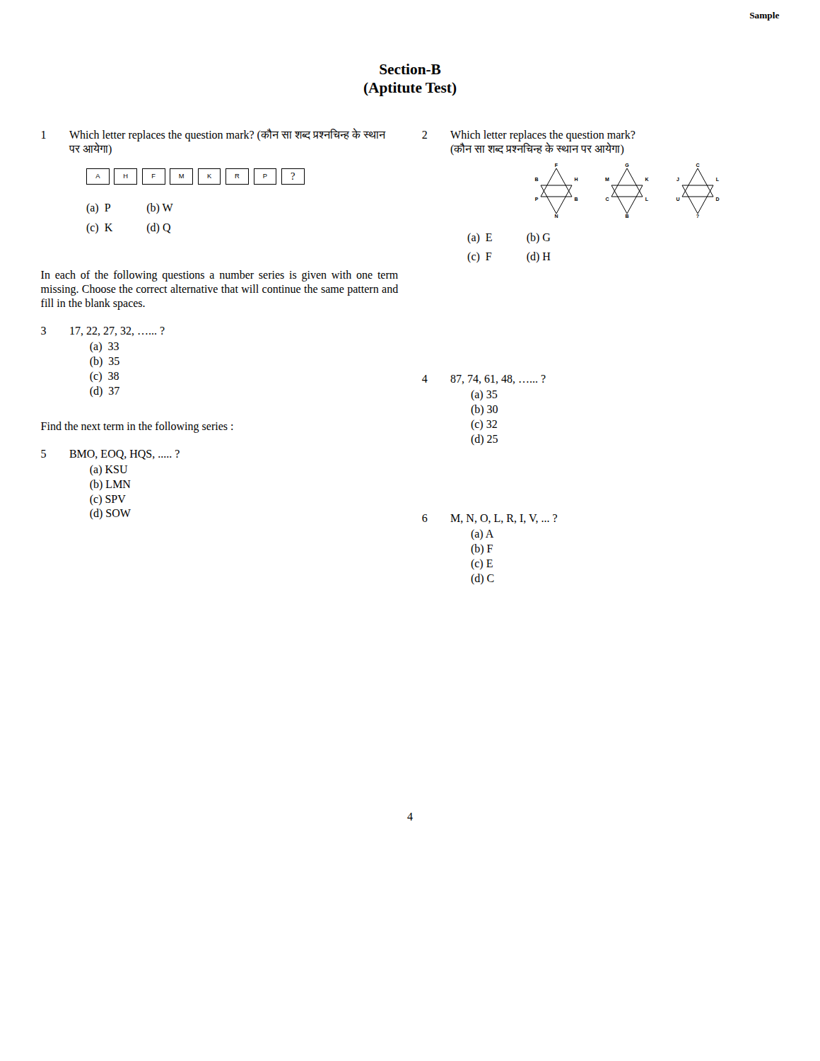Sample
Section-B (Aptitute Test)
1
Which letter replaces the question mark? (कौन सा शब्द प्रश्नचिन्ह के स्थान पर आयेगा)
A H F M K R P ?
| (a) P | (b) W |
| (c) K | (d) Q |
In each of the following questions a number series is given with one term missing. Choose the correct alternative that will continue the same pattern and fill in the blank spaces.
3
17, 22, 27, 32, …... ?
(a) 33
(b) 35
(c) 38
(d) 37
Find the next term in the following series :
5
BMO, EOQ, HQS, ..... ?
(a) KSU
(b) LMN
(c) SPV
(d) SOW
2
Which letter replaces the question mark?
(कौन सा शब्द प्रश्नचिन्ह के स्थान पर आयेगा)
F B H P B N G M K C L B C J L U D ?
| (a) E | (b) G |
| (c) F | (d) H |
4
87, 74, 61, 48, …... ?
(a) 35
(b) 30
(c) 32
(d) 25
6
M, N, O, L, R, I, V, ... ?
(a) A
(b) F
(c) E
(d) C
4